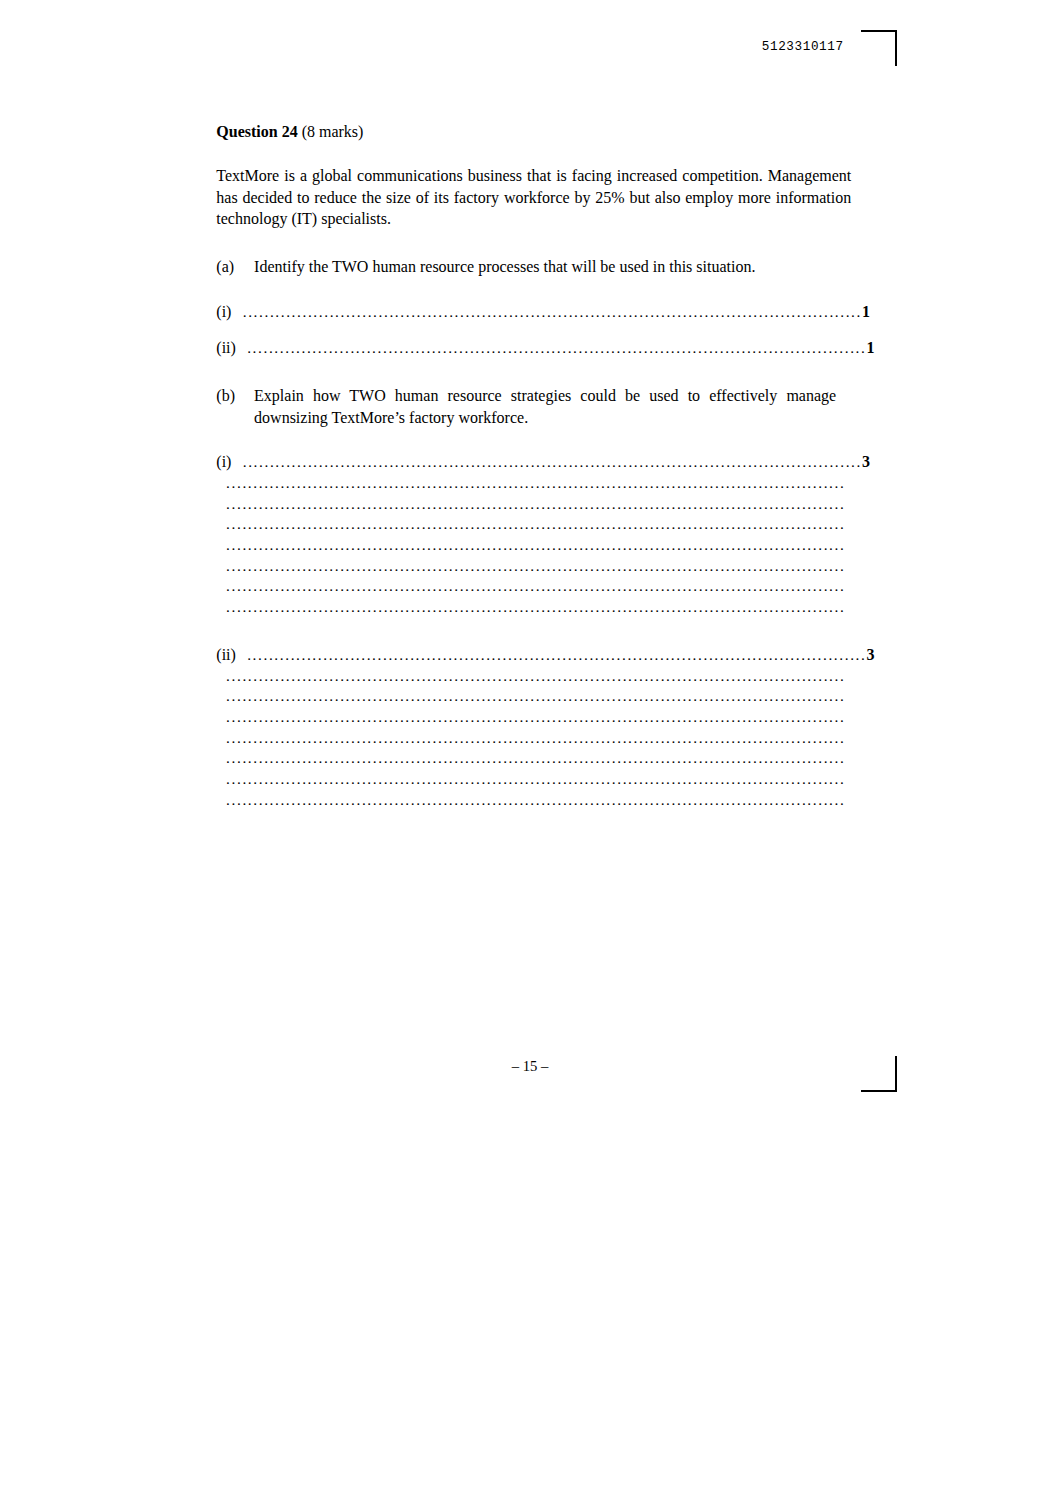5123310117
Question 24 (8 marks)
TextMore is a global communications business that is facing increased competition. Management has decided to reduce the size of its factory workforce by 25% but also employ more information technology (IT) specialists.
(a)
Identify the TWO human resource processes that will be used in this situation.
(i)
..................................................................................................................
1
(ii)
..................................................................................................................
1
(b)
Explain how TWO human resource strategies could be used to effectively manage downsizing TextMore’s factory workforce.
(i)
..................................................................................................................
3
..................................................................................................................
..................................................................................................................
..................................................................................................................
..................................................................................................................
..................................................................................................................
..................................................................................................................
..................................................................................................................
(ii)
..................................................................................................................
3
..................................................................................................................
..................................................................................................................
..................................................................................................................
..................................................................................................................
..................................................................................................................
..................................................................................................................
..................................................................................................................
– 15 –